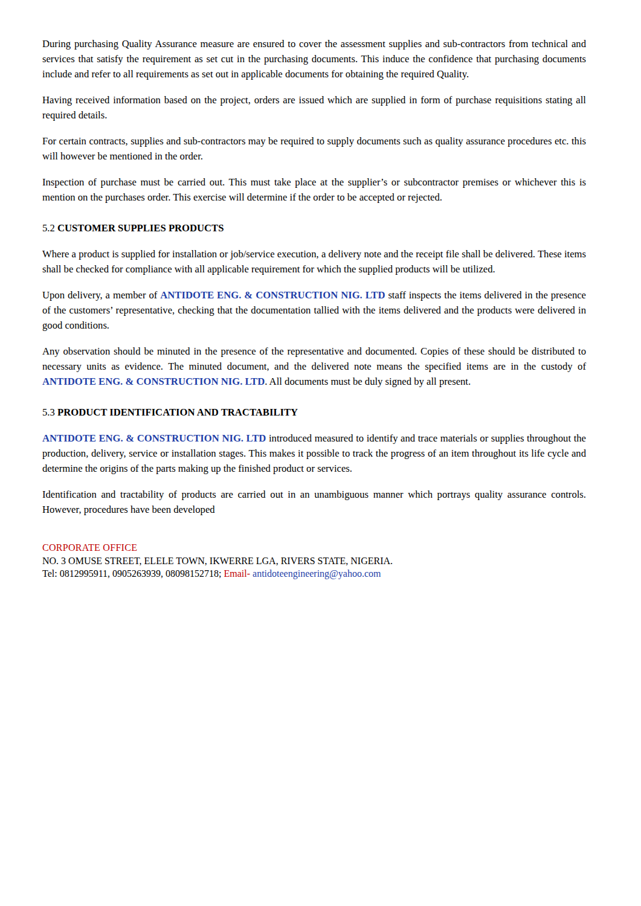During purchasing Quality Assurance measure are ensured to cover the assessment supplies and sub-contractors from technical and services that satisfy the requirement as set cut in the purchasing documents. This induce the confidence that purchasing documents include and refer to all requirements as set out in applicable documents for obtaining the required Quality.
Having received information based on the project, orders are issued which are supplied in form of purchase requisitions stating all required details.
For certain contracts, supplies and sub-contractors may be required to supply documents such as quality assurance procedures etc. this will however be mentioned in the order.
Inspection of purchase must be carried out. This must take place at the supplier’s or subcontractor premises or whichever this is mention on the purchases order. This exercise will determine if the order to be accepted or rejected.
5.2 CUSTOMER SUPPLIES PRODUCTS
Where a product is supplied for installation or job/service execution, a delivery note and the receipt file shall be delivered. These items shall be checked for compliance with all applicable requirement for which the supplied products will be utilized.
Upon delivery, a member of ANTIDOTE ENG. & CONSTRUCTION NIG. LTD staff inspects the items delivered in the presence of the customers’ representative, checking that the documentation tallied with the items delivered and the products were delivered in good conditions.
Any observation should be minuted in the presence of the representative and documented. Copies of these should be distributed to necessary units as evidence. The minuted document, and the delivered note means the specified items are in the custody of ANTIDOTE ENG. & CONSTRUCTION NIG. LTD. All documents must be duly signed by all present.
5.3 PRODUCT IDENTIFICATION AND TRACTABILITY
ANTIDOTE ENG. & CONSTRUCTION NIG. LTD introduced measured to identify and trace materials or supplies throughout the production, delivery, service or installation stages. This makes it possible to track the progress of an item throughout its life cycle and determine the origins of the parts making up the finished product or services.
Identification and tractability of products are carried out in an unambiguous manner which portrays quality assurance controls. However, procedures have been developed
CORPORATE OFFICE
NO. 3 OMUSE STREET, ELELE TOWN, IKWERRE LGA, RIVERS STATE, NIGERIA.
Tel: 0812995911, 0905263939, 08098152718; Email- antidoteengineering@yahoo.com